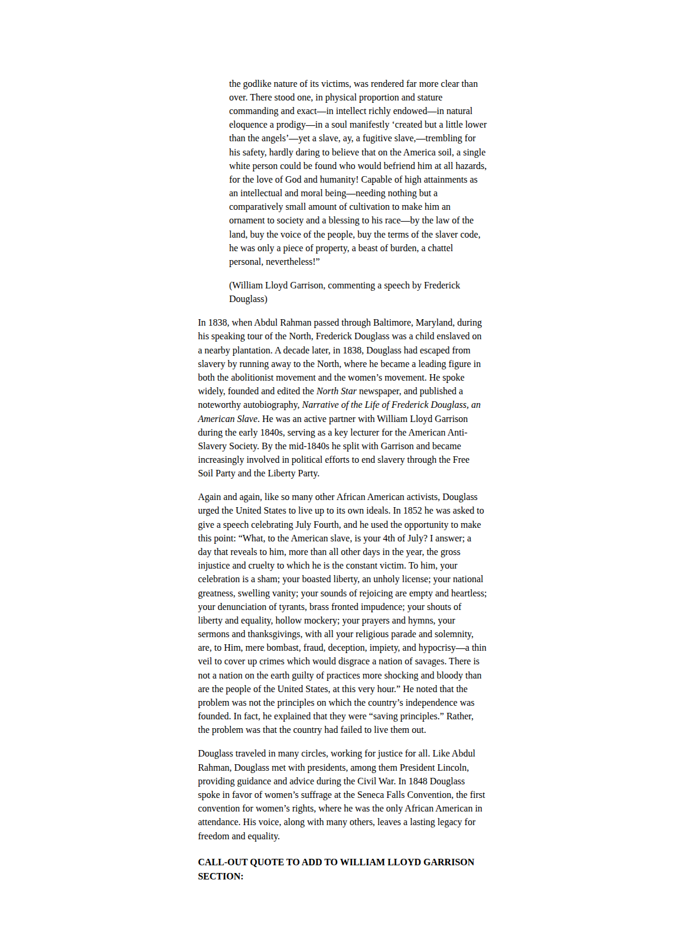the godlike nature of its victims, was rendered far more clear than over. There stood one, in physical proportion and stature commanding and exact—in intellect richly endowed—in natural eloquence a prodigy—in a soul manifestly ‘created but a little lower than the angels’—yet a slave, ay, a fugitive slave,—trembling for his safety, hardly daring to believe that on the America soil, a single white person could be found who would befriend him at all hazards, for the love of God and humanity! Capable of high attainments as an intellectual and moral being—needing nothing but a comparatively small amount of cultivation to make him an ornament to society and a blessing to his race—by the law of the land, buy the voice of the people, buy the terms of the slaver code, he was only a piece of property, a beast of burden, a chattel personal, nevertheless!”
(William Lloyd Garrison, commenting a speech by Frederick Douglass)
In 1838, when Abdul Rahman passed through Baltimore, Maryland, during his speaking tour of the North, Frederick Douglass was a child enslaved on a nearby plantation. A decade later, in 1838, Douglass had escaped from slavery by running away to the North, where he became a leading figure in both the abolitionist movement and the women’s movement. He spoke widely, founded and edited the North Star newspaper, and published a noteworthy autobiography, Narrative of the Life of Frederick Douglass, an American Slave. He was an active partner with William Lloyd Garrison during the early 1840s, serving as a key lecturer for the American Anti-Slavery Society. By the mid-1840s he split with Garrison and became increasingly involved in political efforts to end slavery through the Free Soil Party and the Liberty Party.
Again and again, like so many other African American activists, Douglass urged the United States to live up to its own ideals. In 1852 he was asked to give a speech celebrating July Fourth, and he used the opportunity to make this point: “What, to the American slave, is your 4th of July? I answer; a day that reveals to him, more than all other days in the year, the gross injustice and cruelty to which he is the constant victim. To him, your celebration is a sham; your boasted liberty, an unholy license; your national greatness, swelling vanity; your sounds of rejoicing are empty and heartless; your denunciation of tyrants, brass fronted impudence; your shouts of liberty and equality, hollow mockery; your prayers and hymns, your sermons and thanksgivings, with all your religious parade and solemnity, are, to Him, mere bombast, fraud, deception, impiety, and hypocrisy—a thin veil to cover up crimes which would disgrace a nation of savages. There is not a nation on the earth guilty of practices more shocking and bloody than are the people of the United States, at this very hour.” He noted that the problem was not the principles on which the country’s independence was founded. In fact, he explained that they were “saving principles.” Rather, the problem was that the country had failed to live them out.
Douglass traveled in many circles, working for justice for all. Like Abdul Rahman, Douglass met with presidents, among them President Lincoln, providing guidance and advice during the Civil War. In 1848 Douglass spoke in favor of women’s suffrage at the Seneca Falls Convention, the first convention for women’s rights, where he was the only African American in attendance. His voice, along with many others, leaves a lasting legacy for freedom and equality.
CALL-OUT QUOTE TO ADD TO WILLIAM LLOYD GARRISON SECTION: